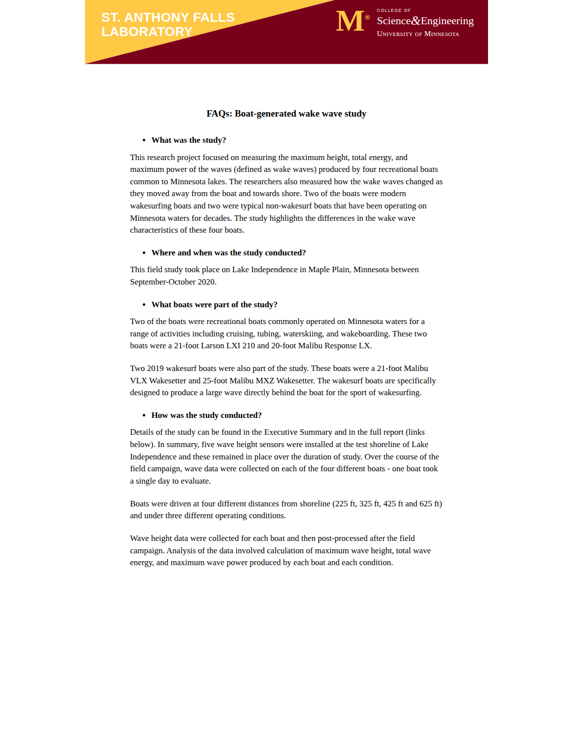St. Anthony Falls
Laboratory
M®
College of Science&Engineering University of Minnesota
FAQs: Boat-generated wake wave study
What was the study?
This research project focused on measuring the maximum height, total energy, and maximum power of the waves (defined as wake waves) produced by four recreational boats common to Minnesota lakes. The researchers also measured how the wake waves changed as they moved away from the boat and towards shore. Two of the boats were modern wakesurfing boats and two were typical non-wakesurf boats that have been operating on Minnesota waters for decades. The study highlights the differences in the wake wave characteristics of these four boats.
Where and when was the study conducted?
This field study took place on Lake Independence in Maple Plain, Minnesota between September-October 2020.
What boats were part of the study?
Two of the boats were recreational boats commonly operated on Minnesota waters for a range of activities including cruising, tubing, waterskiing, and wakeboarding. These two boats were a 21-foot Larson LXI 210 and 20-foot Malibu Response LX.
Two 2019 wakesurf boats were also part of the study. These boats were a 21-foot Malibu VLX Wakesetter and 25-foot Malibu MXZ Wakesetter. The wakesurf boats are specifically designed to produce a large wave directly behind the boat for the sport of wakesurfing.
How was the study conducted?
Details of the study can be found in the Executive Summary and in the full report (links below). In summary, five wave height sensors were installed at the test shoreline of Lake Independence and these remained in place over the duration of study. Over the course of the field campaign, wave data were collected on each of the four different boats - one boat took a single day to evaluate.
Boats were driven at four different distances from shoreline (225 ft, 325 ft, 425 ft and 625 ft) and under three different operating conditions.
Wave height data were collected for each boat and then post-processed after the field campaign. Analysis of the data involved calculation of maximum wave height, total wave energy, and maximum wave power produced by each boat and each condition.